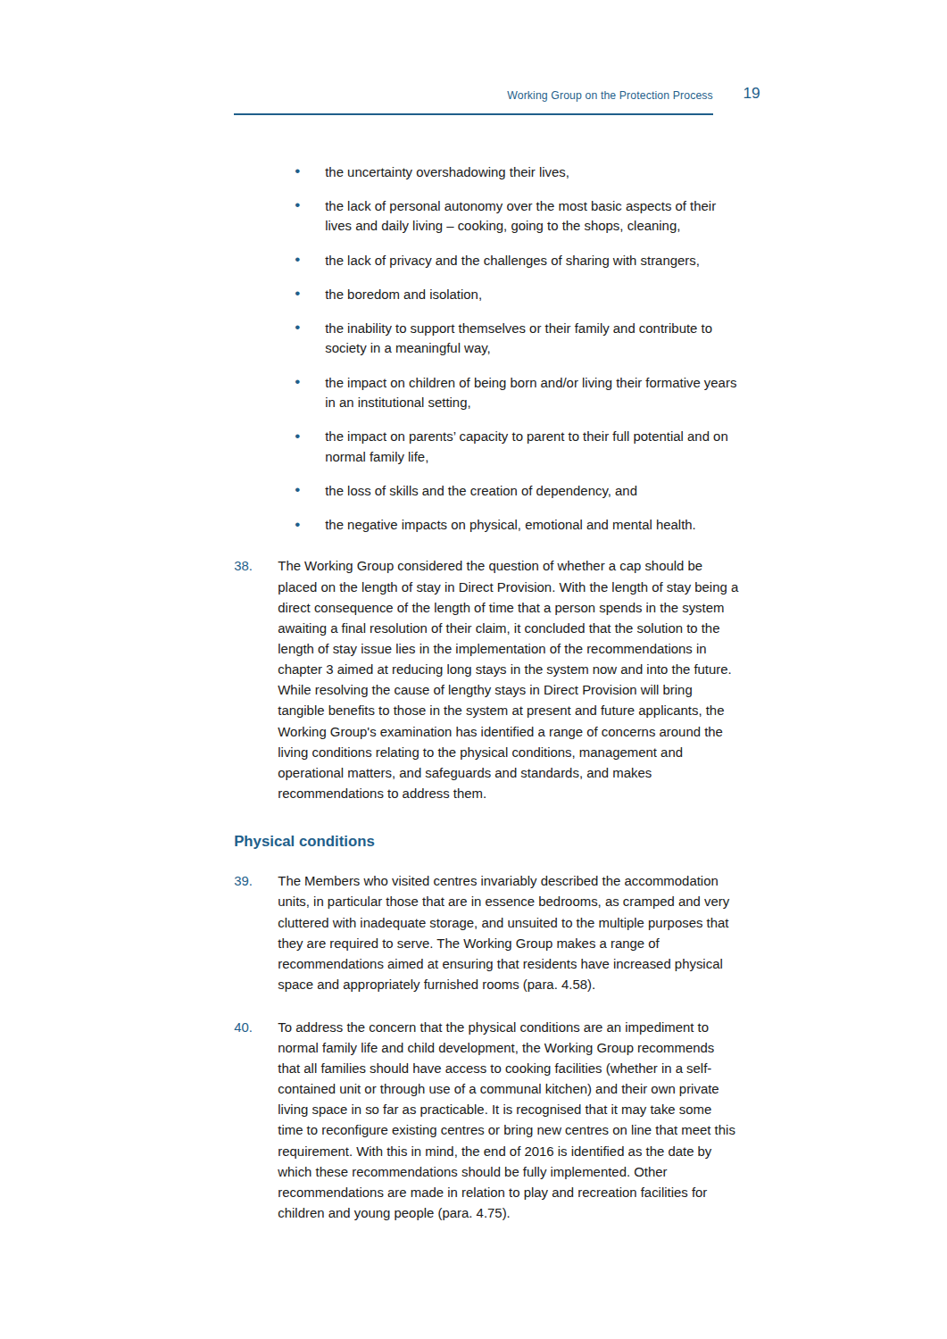19
Working Group on the Protection Process
the uncertainty overshadowing their lives,
the lack of personal autonomy over the most basic aspects of their lives and daily living – cooking, going to the shops, cleaning,
the lack of privacy and the challenges of sharing with strangers,
the boredom and isolation,
the inability to support themselves or their family and contribute to society in a meaningful way,
the impact on children of being born and/or living their formative years in an institutional setting,
the impact on parents’ capacity to parent to their full potential and on normal family life,
the loss of skills and the creation of dependency, and
the negative impacts on physical, emotional and mental health.
38.
The Working Group considered the question of whether a cap should be placed on the length of stay in Direct Provision. With the length of stay being a direct consequence of the length of time that a person spends in the system awaiting a final resolution of their claim, it concluded that the solution to the length of stay issue lies in the implementation of the recommendations in chapter 3 aimed at reducing long stays in the system now and into the future. While resolving the cause of lengthy stays in Direct Provision will bring tangible benefits to those in the system at present and future applicants, the Working Group's examination has identified a range of concerns around the living conditions relating to the physical conditions, management and operational matters, and safeguards and standards, and makes recommendations to address them.
Physical conditions
39.
The Members who visited centres invariably described the accommodation units, in particular those that are in essence bedrooms, as cramped and very cluttered with inadequate storage, and unsuited to the multiple purposes that they are required to serve. The Working Group makes a range of recommendations aimed at ensuring that residents have increased physical space and appropriately furnished rooms (para. 4.58).
40.
To address the concern that the physical conditions are an impediment to normal family life and child development, the Working Group recommends that all families should have access to cooking facilities (whether in a self-contained unit or through use of a communal kitchen) and their own private living space in so far as practicable. It is recognised that it may take some time to reconfigure existing centres or bring new centres on line that meet this requirement. With this in mind, the end of 2016 is identified as the date by which these recommendations should be fully implemented. Other recommendations are made in relation to play and recreation facilities for children and young people (para. 4.75).